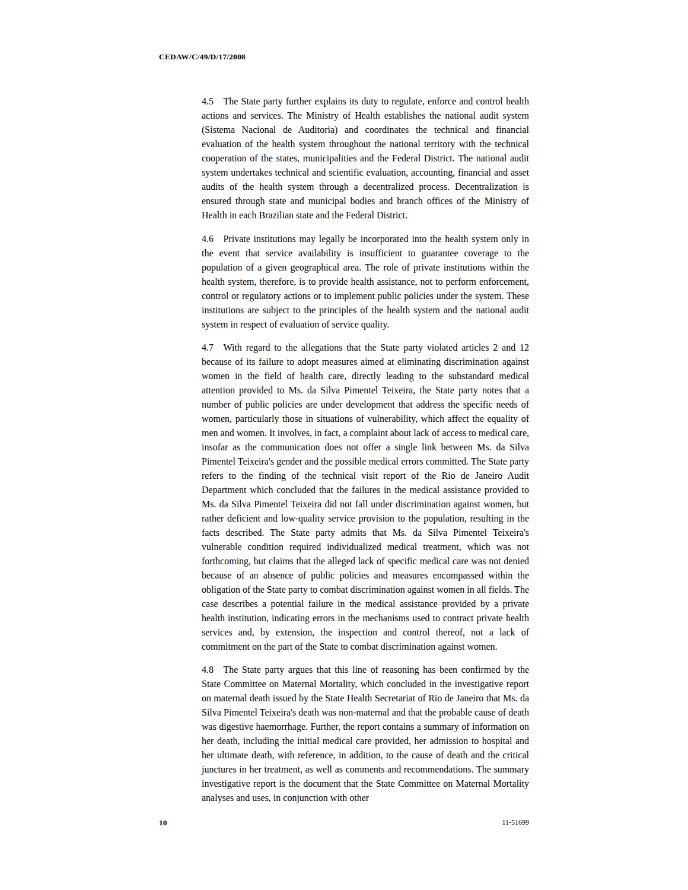CEDAW/C/49/D/17/2008
4.5 The State party further explains its duty to regulate, enforce and control health actions and services. The Ministry of Health establishes the national audit system (Sistema Nacional de Auditoria) and coordinates the technical and financial evaluation of the health system throughout the national territory with the technical cooperation of the states, municipalities and the Federal District. The national audit system undertakes technical and scientific evaluation, accounting, financial and asset audits of the health system through a decentralized process. Decentralization is ensured through state and municipal bodies and branch offices of the Ministry of Health in each Brazilian state and the Federal District.
4.6 Private institutions may legally be incorporated into the health system only in the event that service availability is insufficient to guarantee coverage to the population of a given geographical area. The role of private institutions within the health system, therefore, is to provide health assistance, not to perform enforcement, control or regulatory actions or to implement public policies under the system. These institutions are subject to the principles of the health system and the national audit system in respect of evaluation of service quality.
4.7 With regard to the allegations that the State party violated articles 2 and 12 because of its failure to adopt measures aimed at eliminating discrimination against women in the field of health care, directly leading to the substandard medical attention provided to Ms. da Silva Pimentel Teixeira, the State party notes that a number of public policies are under development that address the specific needs of women, particularly those in situations of vulnerability, which affect the equality of men and women. It involves, in fact, a complaint about lack of access to medical care, insofar as the communication does not offer a single link between Ms. da Silva Pimentel Teixeira's gender and the possible medical errors committed. The State party refers to the finding of the technical visit report of the Rio de Janeiro Audit Department which concluded that the failures in the medical assistance provided to Ms. da Silva Pimentel Teixeira did not fall under discrimination against women, but rather deficient and low-quality service provision to the population, resulting in the facts described. The State party admits that Ms. da Silva Pimentel Teixeira's vulnerable condition required individualized medical treatment, which was not forthcoming, but claims that the alleged lack of specific medical care was not denied because of an absence of public policies and measures encompassed within the obligation of the State party to combat discrimination against women in all fields. The case describes a potential failure in the medical assistance provided by a private health institution, indicating errors in the mechanisms used to contract private health services and, by extension, the inspection and control thereof, not a lack of commitment on the part of the State to combat discrimination against women.
4.8 The State party argues that this line of reasoning has been confirmed by the State Committee on Maternal Mortality, which concluded in the investigative report on maternal death issued by the State Health Secretariat of Rio de Janeiro that Ms. da Silva Pimentel Teixeira's death was non-maternal and that the probable cause of death was digestive haemorrhage. Further, the report contains a summary of information on her death, including the initial medical care provided, her admission to hospital and her ultimate death, with reference, in addition, to the cause of death and the critical junctures in her treatment, as well as comments and recommendations. The summary investigative report is the document that the State Committee on Maternal Mortality analyses and uses, in conjunction with other
10 11-51699